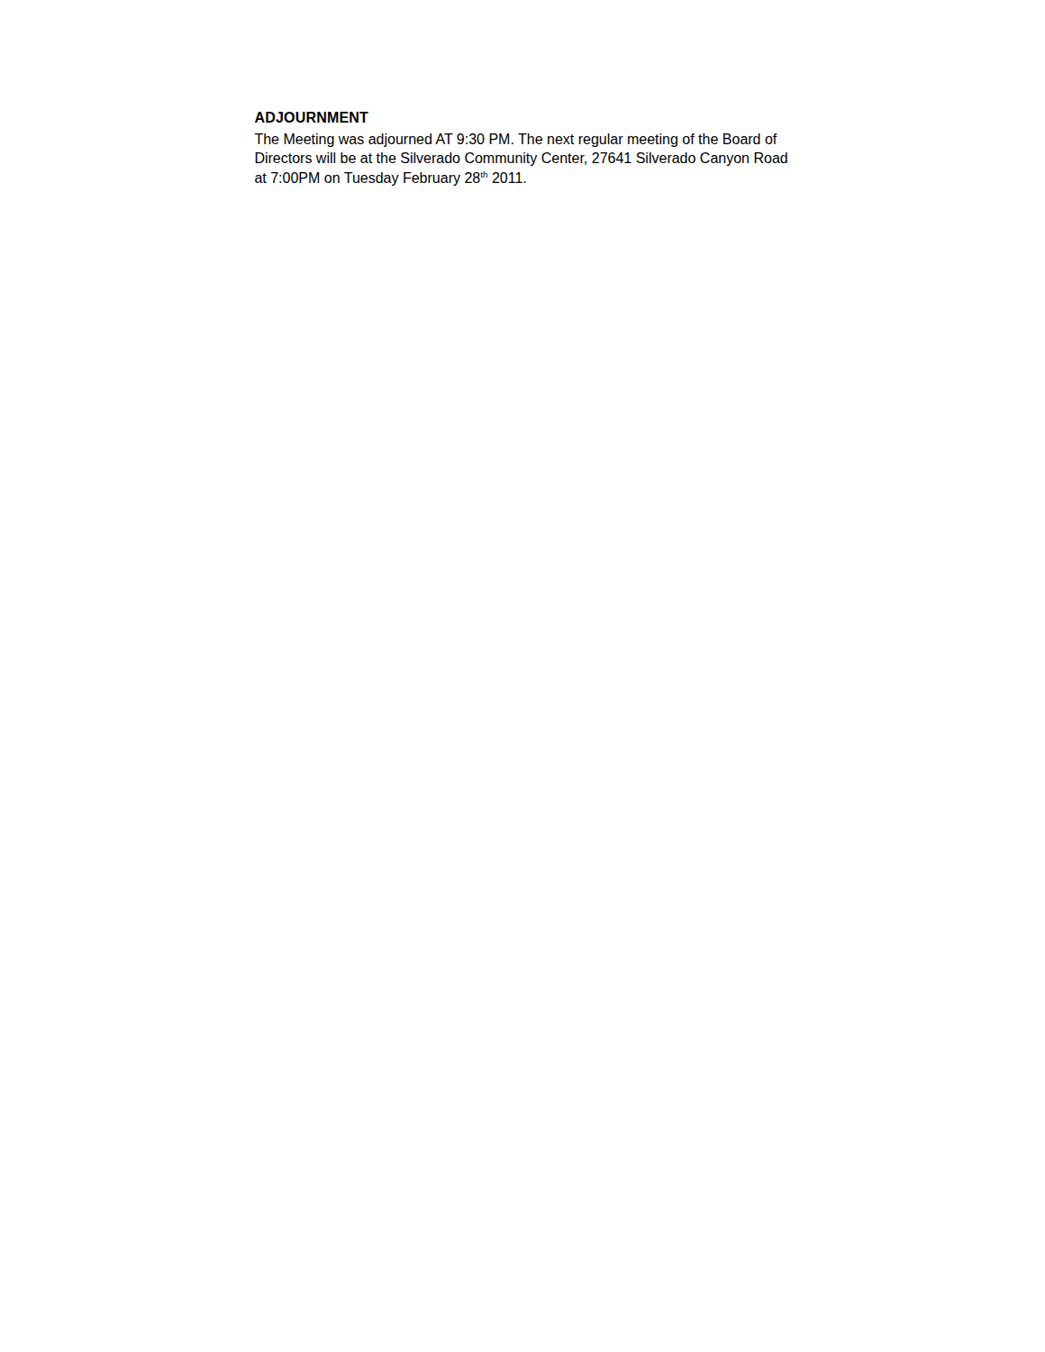ADJOURNMENT
The Meeting was adjourned AT 9:30 PM. The next regular meeting of the Board of Directors will be at the Silverado Community Center, 27641 Silverado Canyon Road at 7:00PM on Tuesday February 28th 2011.